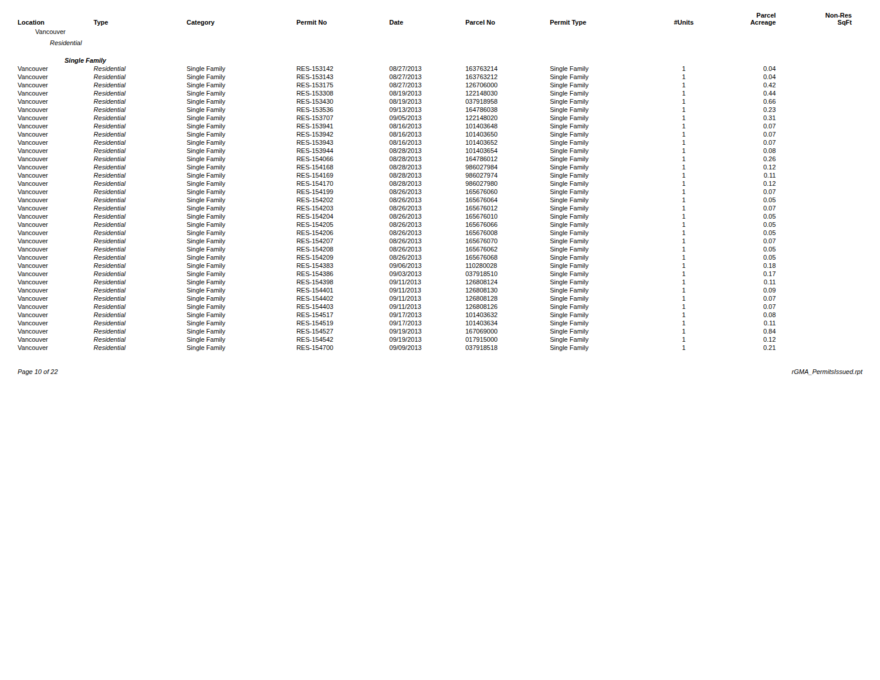| Location | Type | Category | Permit No | Date | Parcel No | Permit Type | #Units | Parcel Acreage | Non-Res SqFt |
| --- | --- | --- | --- | --- | --- | --- | --- | --- | --- |
| Vancouver |
| Residential |
| Single Family |
| Vancouver | Residential | Single Family | RES-153142 | 08/27/2013 | 163763214 | Single Family | 1 | 0.04 | |
| Vancouver | Residential | Single Family | RES-153143 | 08/27/2013 | 163763212 | Single Family | 1 | 0.04 | |
| Vancouver | Residential | Single Family | RES-153175 | 08/27/2013 | 126706000 | Single Family | 1 | 0.42 | |
| Vancouver | Residential | Single Family | RES-153308 | 08/19/2013 | 122148030 | Single Family | 1 | 0.44 | |
| Vancouver | Residential | Single Family | RES-153430 | 08/19/2013 | 037918958 | Single Family | 1 | 0.66 | |
| Vancouver | Residential | Single Family | RES-153536 | 09/13/2013 | 164786038 | Single Family | 1 | 0.23 | |
| Vancouver | Residential | Single Family | RES-153707 | 09/05/2013 | 122148020 | Single Family | 1 | 0.31 | |
| Vancouver | Residential | Single Family | RES-153941 | 08/16/2013 | 101403648 | Single Family | 1 | 0.07 | |
| Vancouver | Residential | Single Family | RES-153942 | 08/16/2013 | 101403650 | Single Family | 1 | 0.07 | |
| Vancouver | Residential | Single Family | RES-153943 | 08/16/2013 | 101403652 | Single Family | 1 | 0.07 | |
| Vancouver | Residential | Single Family | RES-153944 | 08/28/2013 | 101403654 | Single Family | 1 | 0.08 | |
| Vancouver | Residential | Single Family | RES-154066 | 08/28/2013 | 164786012 | Single Family | 1 | 0.26 | |
| Vancouver | Residential | Single Family | RES-154168 | 08/28/2013 | 986027984 | Single Family | 1 | 0.12 | |
| Vancouver | Residential | Single Family | RES-154169 | 08/28/2013 | 986027974 | Single Family | 1 | 0.11 | |
| Vancouver | Residential | Single Family | RES-154170 | 08/28/2013 | 986027980 | Single Family | 1 | 0.12 | |
| Vancouver | Residential | Single Family | RES-154199 | 08/26/2013 | 165676060 | Single Family | 1 | 0.07 | |
| Vancouver | Residential | Single Family | RES-154202 | 08/26/2013 | 165676064 | Single Family | 1 | 0.05 | |
| Vancouver | Residential | Single Family | RES-154203 | 08/26/2013 | 165676012 | Single Family | 1 | 0.07 | |
| Vancouver | Residential | Single Family | RES-154204 | 08/26/2013 | 165676010 | Single Family | 1 | 0.05 | |
| Vancouver | Residential | Single Family | RES-154205 | 08/26/2013 | 165676066 | Single Family | 1 | 0.05 | |
| Vancouver | Residential | Single Family | RES-154206 | 08/26/2013 | 165676008 | Single Family | 1 | 0.05 | |
| Vancouver | Residential | Single Family | RES-154207 | 08/26/2013 | 165676070 | Single Family | 1 | 0.07 | |
| Vancouver | Residential | Single Family | RES-154208 | 08/26/2013 | 165676062 | Single Family | 1 | 0.05 | |
| Vancouver | Residential | Single Family | RES-154209 | 08/26/2013 | 165676068 | Single Family | 1 | 0.05 | |
| Vancouver | Residential | Single Family | RES-154383 | 09/06/2013 | 110280028 | Single Family | 1 | 0.18 | |
| Vancouver | Residential | Single Family | RES-154386 | 09/03/2013 | 037918510 | Single Family | 1 | 0.17 | |
| Vancouver | Residential | Single Family | RES-154398 | 09/11/2013 | 126808124 | Single Family | 1 | 0.11 | |
| Vancouver | Residential | Single Family | RES-154401 | 09/11/2013 | 126808130 | Single Family | 1 | 0.09 | |
| Vancouver | Residential | Single Family | RES-154402 | 09/11/2013 | 126808128 | Single Family | 1 | 0.07 | |
| Vancouver | Residential | Single Family | RES-154403 | 09/11/2013 | 126808126 | Single Family | 1 | 0.07 | |
| Vancouver | Residential | Single Family | RES-154517 | 09/17/2013 | 101403632 | Single Family | 1 | 0.08 | |
| Vancouver | Residential | Single Family | RES-154519 | 09/17/2013 | 101403634 | Single Family | 1 | 0.11 | |
| Vancouver | Residential | Single Family | RES-154527 | 09/19/2013 | 167069000 | Single Family | 1 | 0.84 | |
| Vancouver | Residential | Single Family | RES-154542 | 09/19/2013 | 017915000 | Single Family | 1 | 0.12 | |
| Vancouver | Residential | Single Family | RES-154700 | 09/09/2013 | 037918518 | Single Family | 1 | 0.21 | |
Page 10 of 22
rGMA_PermitsIssued.rpt